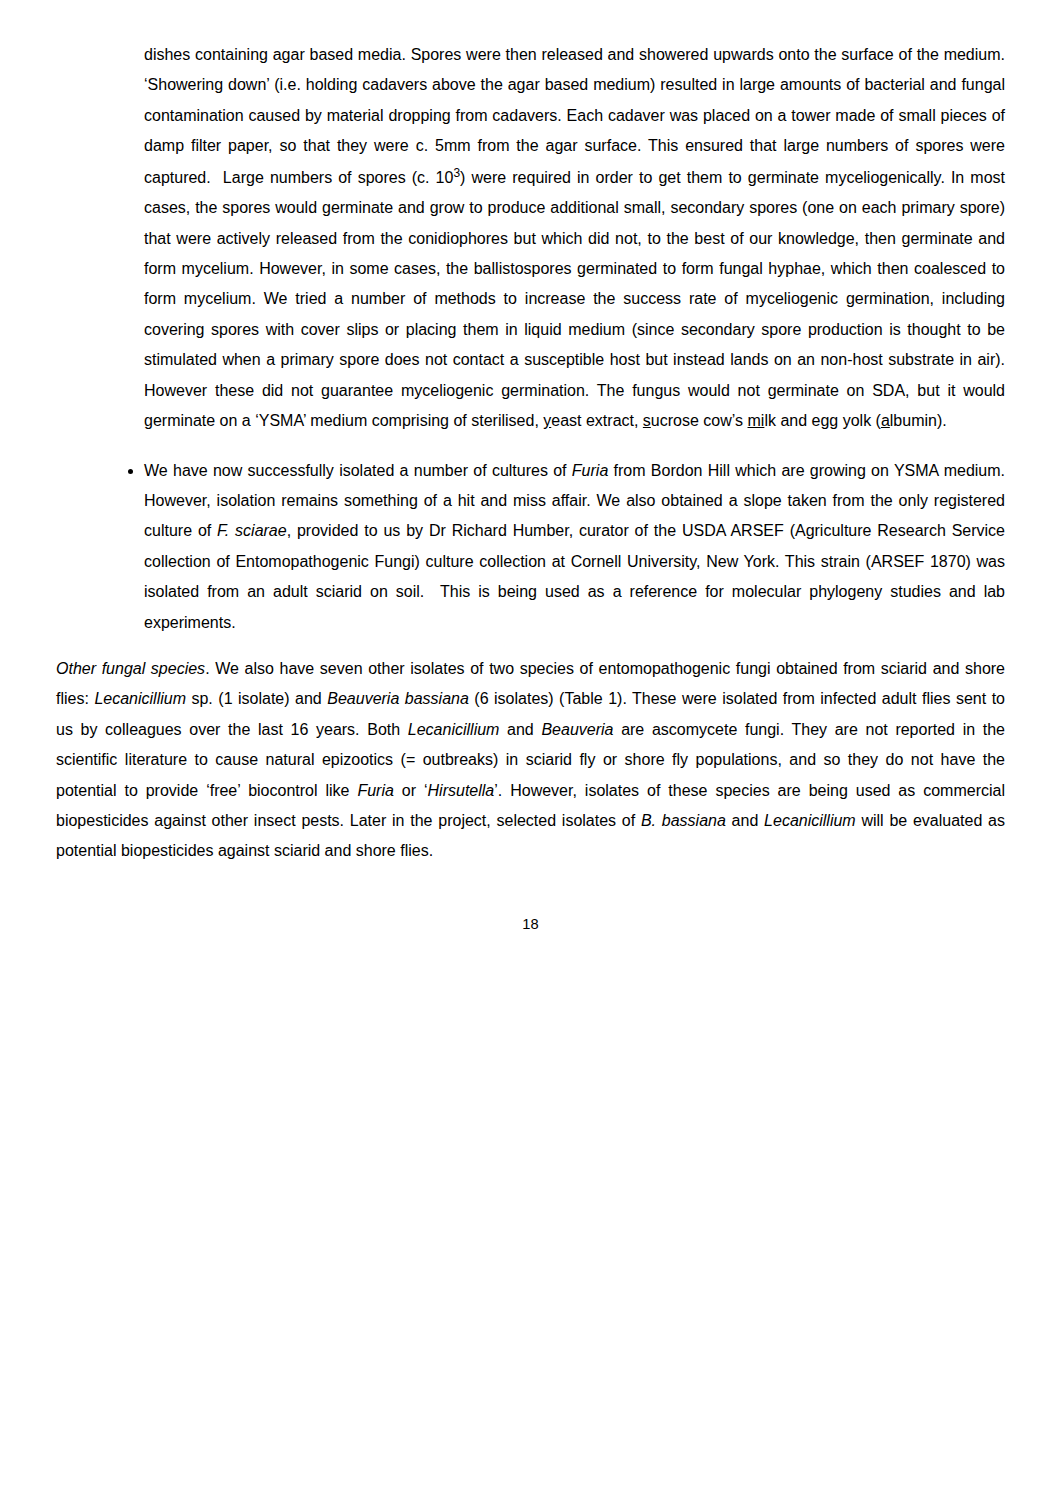dishes containing agar based media. Spores were then released and showered upwards onto the surface of the medium. ‘Showering down’ (i.e. holding cadavers above the agar based medium) resulted in large amounts of bacterial and fungal contamination caused by material dropping from cadavers. Each cadaver was placed on a tower made of small pieces of damp filter paper, so that they were c. 5mm from the agar surface. This ensured that large numbers of spores were captured. Large numbers of spores (c. 103) were required in order to get them to germinate myceliogenically. In most cases, the spores would germinate and grow to produce additional small, secondary spores (one on each primary spore) that were actively released from the conidiophores but which did not, to the best of our knowledge, then germinate and form mycelium. However, in some cases, the ballistospores germinated to form fungal hyphae, which then coalesced to form mycelium. We tried a number of methods to increase the success rate of myceliogenic germination, including covering spores with cover slips or placing them in liquid medium (since secondary spore production is thought to be stimulated when a primary spore does not contact a susceptible host but instead lands on an non-host substrate in air). However these did not guarantee myceliogenic germination. The fungus would not germinate on SDA, but it would germinate on a ‘YSMA’ medium comprising of sterilised, yeast extract, sucrose cow’s milk and egg yolk (albumin).
We have now successfully isolated a number of cultures of Furia from Bordon Hill which are growing on YSMA medium. However, isolation remains something of a hit and miss affair. We also obtained a slope taken from the only registered culture of F. sciarae, provided to us by Dr Richard Humber, curator of the USDA ARSEF (Agriculture Research Service collection of Entomopathogenic Fungi) culture collection at Cornell University, New York. This strain (ARSEF 1870) was isolated from an adult sciarid on soil. This is being used as a reference for molecular phylogeny studies and lab experiments.
Other fungal species. We also have seven other isolates of two species of entomopathogenic fungi obtained from sciarid and shore flies: Lecanicillium sp. (1 isolate) and Beauveria bassiana (6 isolates) (Table 1). These were isolated from infected adult flies sent to us by colleagues over the last 16 years. Both Lecanicillium and Beauveria are ascomycete fungi. They are not reported in the scientific literature to cause natural epizootics (= outbreaks) in sciarid fly or shore fly populations, and so they do not have the potential to provide ‘free’ biocontrol like Furia or ‘Hirsutella’. However, isolates of these species are being used as commercial biopesticides against other insect pests. Later in the project, selected isolates of B. bassiana and Lecanicillium will be evaluated as potential biopesticides against sciarid and shore flies.
18